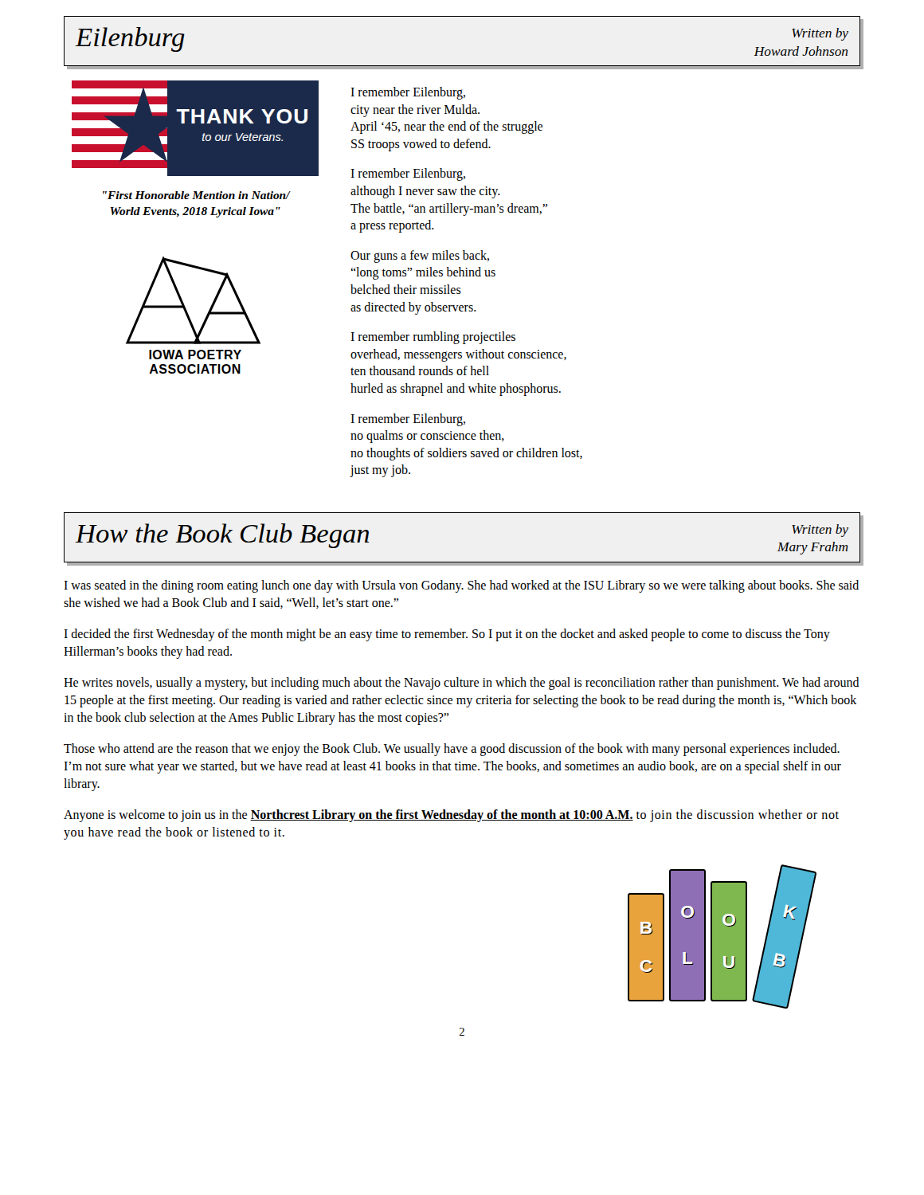Eilenburg
Written by
Howard Johnson
THANK YOU to our Veterans.
"First Honorable Mention in Nation/
World Events, 2018 Lyrical Iowa"
IOWA POETRY ASSOCIATION
I remember Eilenburg,
city near the river Mulda.
April ‘45, near the end of the struggle
SS troops vowed to defend.
I remember Eilenburg,
although I never saw the city.
The battle, “an artillery-man’s dream,”
a press reported.
Our guns a few miles back,
“long toms” miles behind us
belched their missiles
as directed by observers.
I remember rumbling projectiles
overhead, messengers without conscience,
ten thousand rounds of hell
hurled as shrapnel and white phosphorus.
I remember Eilenburg,
no qualms or conscience then,
no thoughts of soldiers saved or children lost,
just my job.
How the Book Club Began
Written by
Mary Frahm
I was seated in the dining room eating lunch one day with Ursula von Godany. She had worked at the ISU Library so we were talking about books. She said she wished we had a Book Club and I said, “Well, let’s start one.”
I decided the first Wednesday of the month might be an easy time to remember. So I put it on the docket and asked people to come to discuss the Tony Hillerman’s books they had read.
He writes novels, usually a mystery, but including much about the Navajo culture in which the goal is reconciliation rather than punishment. We had around 15 people at the first meeting. Our reading is varied and rather eclectic since my criteria for selecting the book to be read during the month is, “Which book in the book club selection at the Ames Public Library has the most copies?”
Those who attend are the reason that we enjoy the Book Club. We usually have a good discussion of the book with many personal experiences included. I’m not sure what year we started, but we have read at least 41 books in that time. The books, and sometimes an audio book, are on a special shelf in our library.
Anyone is welcome to join us in the Northcrest Library on the first Wednesday of the month at 10:00 A.M. to join the discussion whether or not you have read the book or listened to it.
BC
OL
OU
KB
2